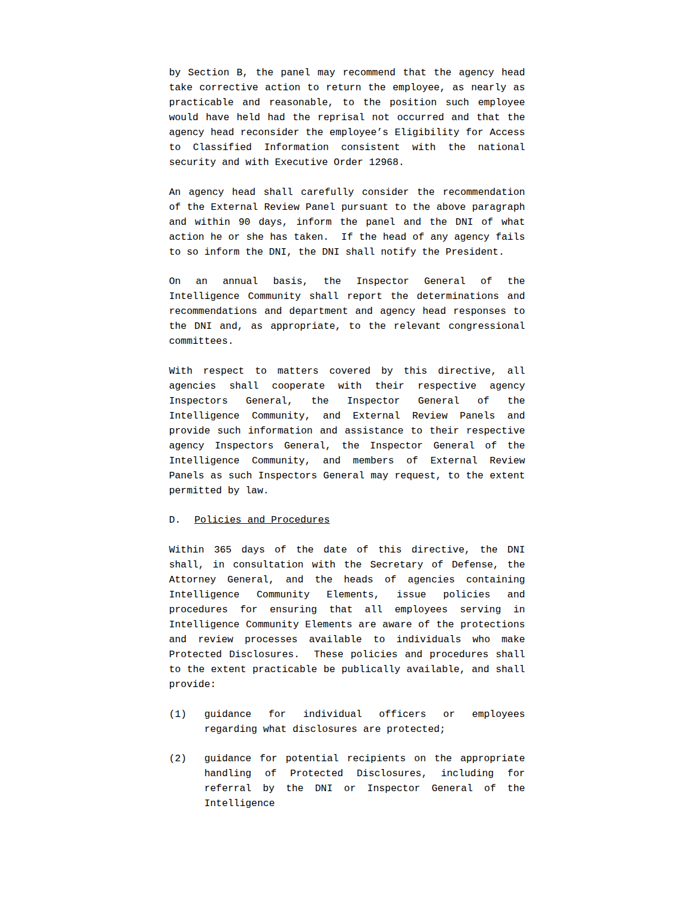by Section B, the panel may recommend that the agency head take corrective action to return the employee, as nearly as practicable and reasonable, to the position such employee would have held had the reprisal not occurred and that the agency head reconsider the employee’s Eligibility for Access to Classified Information consistent with the national security and with Executive Order 12968.
An agency head shall carefully consider the recommendation of the External Review Panel pursuant to the above paragraph and within 90 days, inform the panel and the DNI of what action he or she has taken. If the head of any agency fails to so inform the DNI, the DNI shall notify the President.
On an annual basis, the Inspector General of the Intelligence Community shall report the determinations and recommendations and department and agency head responses to the DNI and, as appropriate, to the relevant congressional committees.
With respect to matters covered by this directive, all agencies shall cooperate with their respective agency Inspectors General, the Inspector General of the Intelligence Community, and External Review Panels and provide such information and assistance to their respective agency Inspectors General, the Inspector General of the Intelligence Community, and members of External Review Panels as such Inspectors General may request, to the extent permitted by law.
D. Policies and Procedures
Within 365 days of the date of this directive, the DNI shall, in consultation with the Secretary of Defense, the Attorney General, and the heads of agencies containing Intelligence Community Elements, issue policies and procedures for ensuring that all employees serving in Intelligence Community Elements are aware of the protections and review processes available to individuals who make Protected Disclosures. These policies and procedures shall to the extent practicable be publically available, and shall provide:
(1) guidance for individual officers or employees regarding what disclosures are protected;
(2) guidance for potential recipients on the appropriate handling of Protected Disclosures, including for referral by the DNI or Inspector General of the Intelligence